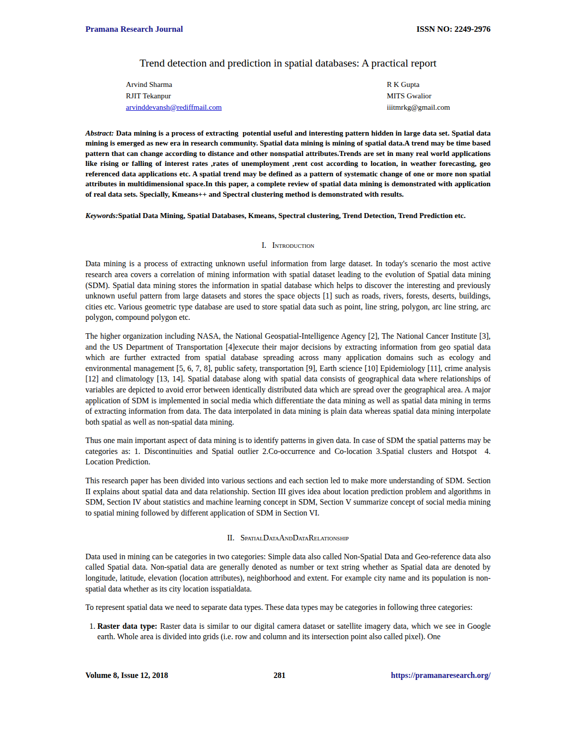Pramana Research Journal ISSN NO: 2249-2976
Trend detection and prediction in spatial databases: A practical report
Arvind Sharma
RJIT Tekanpur
arvinddevansh@rediffmail.com
R K Gupta
MITS Gwalior
iiitmrkg@gmail.com
Abstract: Data mining is a process of extracting potential useful and interesting pattern hidden in large data set. Spatial data mining is emerged as new era in research community. Spatial data mining is mining of spatial data.A trend may be time based pattern that can change according to distance and other nonspatial attributes.Trends are set in many real world applications like rising or falling of interest rates ,rates of unemployment ,rent cost according to location, in weather forecasting, geo referenced data applications etc. A spatial trend may be defined as a pattern of systematic change of one or more non spatial attributes in multidimensional space.In this paper, a complete review of spatial data mining is demonstrated with application of real data sets. Specially, Kmeans++ and Spectral clustering method is demonstrated with results.
Keywords: Spatial Data Mining, Spatial Databases, Kmeans, Spectral clustering, Trend Detection, Trend Prediction etc.
I. Introduction
Data mining is a process of extracting unknown useful information from large dataset. In today's scenario the most active research area covers a correlation of mining information with spatial dataset leading to the evolution of Spatial data mining (SDM). Spatial data mining stores the information in spatial database which helps to discover the interesting and previously unknown useful pattern from large datasets and stores the space objects [1] such as roads, rivers, forests, deserts, buildings, cities etc. Various geometric type database are used to store spatial data such as point, line string, polygon, arc line string, arc polygon, compound polygon etc.
The higher organization including NASA, the National Geospatial-Intelligence Agency [2], The National Cancer Institute [3], and the US Department of Transportation [4]execute their major decisions by extracting information from geo spatial data which are further extracted from spatial database spreading across many application domains such as ecology and environmental management [5, 6, 7, 8], public safety, transportation [9], Earth science [10] Epidemiology [11], crime analysis [12] and climatology [13, 14]. Spatial database along with spatial data consists of geographical data where relationships of variables are depicted to avoid error between identically distributed data which are spread over the geographical area. A major application of SDM is implemented in social media which differentiate the data mining as well as spatial data mining in terms of extracting information from data. The data interpolated in data mining is plain data whereas spatial data mining interpolate both spatial as well as non-spatial data mining.
Thus one main important aspect of data mining is to identify patterns in given data. In case of SDM the spatial patterns may be categories as: 1. Discontinuities and Spatial outlier 2.Co-occurrence and Co-location 3.Spatial clusters and Hotspot 4. Location Prediction.
This research paper has been divided into various sections and each section led to make more understanding of SDM. Section II explains about spatial data and data relationship. Section III gives idea about location prediction problem and algorithms in SDM, Section IV about statistics and machine learning concept in SDM, Section V summarize concept of social media mining to spatial mining followed by different application of SDM in Section VI.
II. SpatialDataAndDataRelationship
Data used in mining can be categories in two categories: Simple data also called Non-Spatial Data and Geo-reference data also called Spatial data. Non-spatial data are generally denoted as number or text string whether as Spatial data are denoted by longitude, latitude, elevation (location attributes), neighborhood and extent. For example city name and its population is non-spatial data whether as its city location isspatialdata.
To represent spatial data we need to separate data types. These data types may be categories in following three categories:
Raster data type: Raster data is similar to our digital camera dataset or satellite imagery data, which we see in Google earth. Whole area is divided into grids (i.e. row and column and its intersection point also called pixel). One
Volume 8, Issue 12, 2018 281 https://pramanaresearch.org/